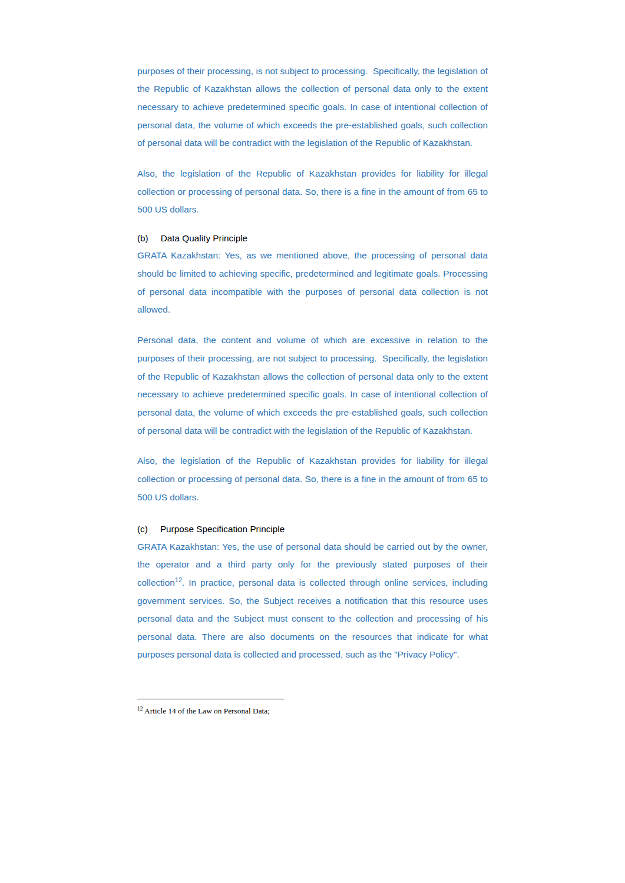purposes of their processing, is not subject to processing. Specifically, the legislation of the Republic of Kazakhstan allows the collection of personal data only to the extent necessary to achieve predetermined specific goals. In case of intentional collection of personal data, the volume of which exceeds the pre-established goals, such collection of personal data will be contradict with the legislation of the Republic of Kazakhstan.
Also, the legislation of the Republic of Kazakhstan provides for liability for illegal collection or processing of personal data. So, there is a fine in the amount of from 65 to 500 US dollars.
(b) Data Quality Principle
GRATA Kazakhstan: Yes, as we mentioned above, the processing of personal data should be limited to achieving specific, predetermined and legitimate goals. Processing of personal data incompatible with the purposes of personal data collection is not allowed.
Personal data, the content and volume of which are excessive in relation to the purposes of their processing, are not subject to processing. Specifically, the legislation of the Republic of Kazakhstan allows the collection of personal data only to the extent necessary to achieve predetermined specific goals. In case of intentional collection of personal data, the volume of which exceeds the pre-established goals, such collection of personal data will be contradict with the legislation of the Republic of Kazakhstan.
Also, the legislation of the Republic of Kazakhstan provides for liability for illegal collection or processing of personal data. So, there is a fine in the amount of from 65 to 500 US dollars.
(c) Purpose Specification Principle
GRATA Kazakhstan: Yes, the use of personal data should be carried out by the owner, the operator and a third party only for the previously stated purposes of their collection12. In practice, personal data is collected through online services, including government services. So, the Subject receives a notification that this resource uses personal data and the Subject must consent to the collection and processing of his personal data. There are also documents on the resources that indicate for what purposes personal data is collected and processed, such as the "Privacy Policy".
12 Article 14 of the Law on Personal Data;